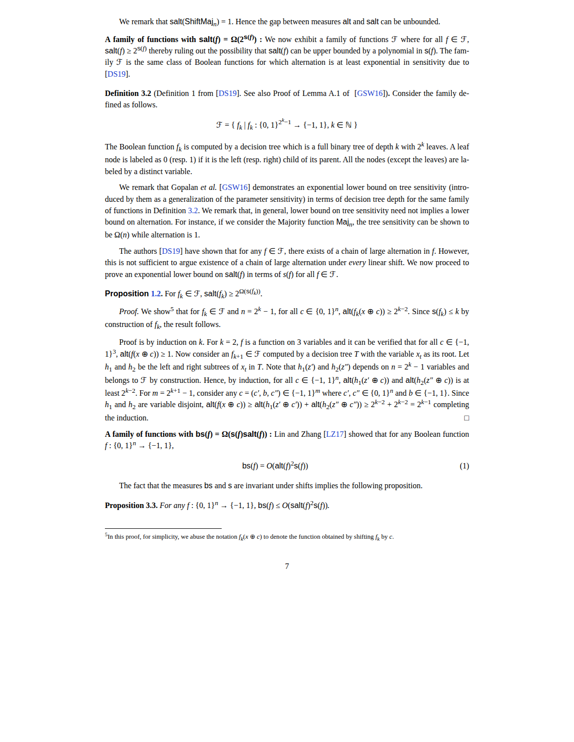We remark that salt(ShiftMajn) = 1. Hence the gap between measures alt and salt can be unbounded.
A family of functions with salt(f) = Ω(2s(f)) : We now exhibit a family of functions ℱ where for all f ∈ ℱ, salt(f) ≥ 2s(f) thereby ruling out the possibility that salt(f) can be upper bounded by a polynomial in s(f). The family ℱ is the same class of Boolean functions for which alternation is at least exponential in sensitivity due to [DS19].
Definition 3.2 (Definition 1 from [DS19]. See also Proof of Lemma A.1 of [GSW16]). Consider the family defined as follows.
ℱ = { fk | fk : {0, 1}2k−1 → {−1, 1}, k ∈ ℕ }
The Boolean function fk is computed by a decision tree which is a full binary tree of depth k with 2k leaves. A leaf node is labeled as 0 (resp. 1) if it is the left (resp. right) child of its parent. All the nodes (except the leaves) are labeled by a distinct variable.
We remark that Gopalan et al. [GSW16] demonstrates an exponential lower bound on tree sensitivity (introduced by them as a generalization of the parameter sensitivity) in terms of decision tree depth for the same family of functions in Definition 3.2. We remark that, in general, lower bound on tree sensitivity need not implies a lower bound on alternation. For instance, if we consider the Majority function Majn, the tree sensitivity can be shown to be Ω(n) while alternation is 1.
The authors [DS19] have shown that for any f ∈ ℱ, there exists of a chain of large alternation in f. However, this is not sufficient to argue existence of a chain of large alternation under every linear shift. We now proceed to prove an exponential lower bound on salt(f) in terms of s(f) for all f ∈ ℱ.
Proposition 1.2. For fk ∈ ℱ, salt(fk) ≥ 2Ω(s(fk)).
Proof. We show5 that for fk ∈ ℱ and n = 2k − 1, for all c ∈ {0, 1}n, alt(fk(x ⊕ c)) ≥ 2k−2. Since s(fk) ≤ k by construction of fk, the result follows.
Proof is by induction on k. For k = 2, f is a function on 3 variables and it can be verified that for all c ∈ {−1, 1}3, alt(f(x ⊕ c)) ≥ 1. Now consider an fk+1 ∈ ℱ computed by a decision tree T with the variable xt as its root. Let h1 and h2 be the left and right subtrees of xt in T. Note that h1(z′) and h2(z″) depends on n = 2k − 1 variables and belongs to ℱ by construction. Hence, by induction, for all c ∈ {−1, 1}n, alt(h1(z′ ⊕ c)) and alt(h2(z″ ⊕ c)) is at least 2k−2. For m = 2k+1 − 1, consider any c = (c′, b, c″) ∈ {−1, 1}m where c′, c″ ∈ {0, 1}n and b ∈ {−1, 1}. Since h1 and h2 are variable disjoint, alt(f(x ⊕ c)) ≥ alt(h1(z′ ⊕ c′)) + alt(h2(z″ ⊕ c″)) ≥ 2k−2 + 2k−2 = 2k−1 completing the induction. □
A family of functions with bs(f) = Ω(s(f)salt(f)) : Lin and Zhang [LZ17] showed that for any Boolean function f : {0, 1}n → {−1, 1},
bs(f) = O(alt(f)2s(f))
(1)
The fact that the measures bs and s are invariant under shifts implies the following proposition.
Proposition 3.3. For any f : {0, 1}n → {−1, 1}, bs(f) ≤ O(salt(f)2s(f)).
5In this proof, for simplicity, we abuse the notation fk(x ⊕ c) to denote the function obtained by shifting fk by c.
7